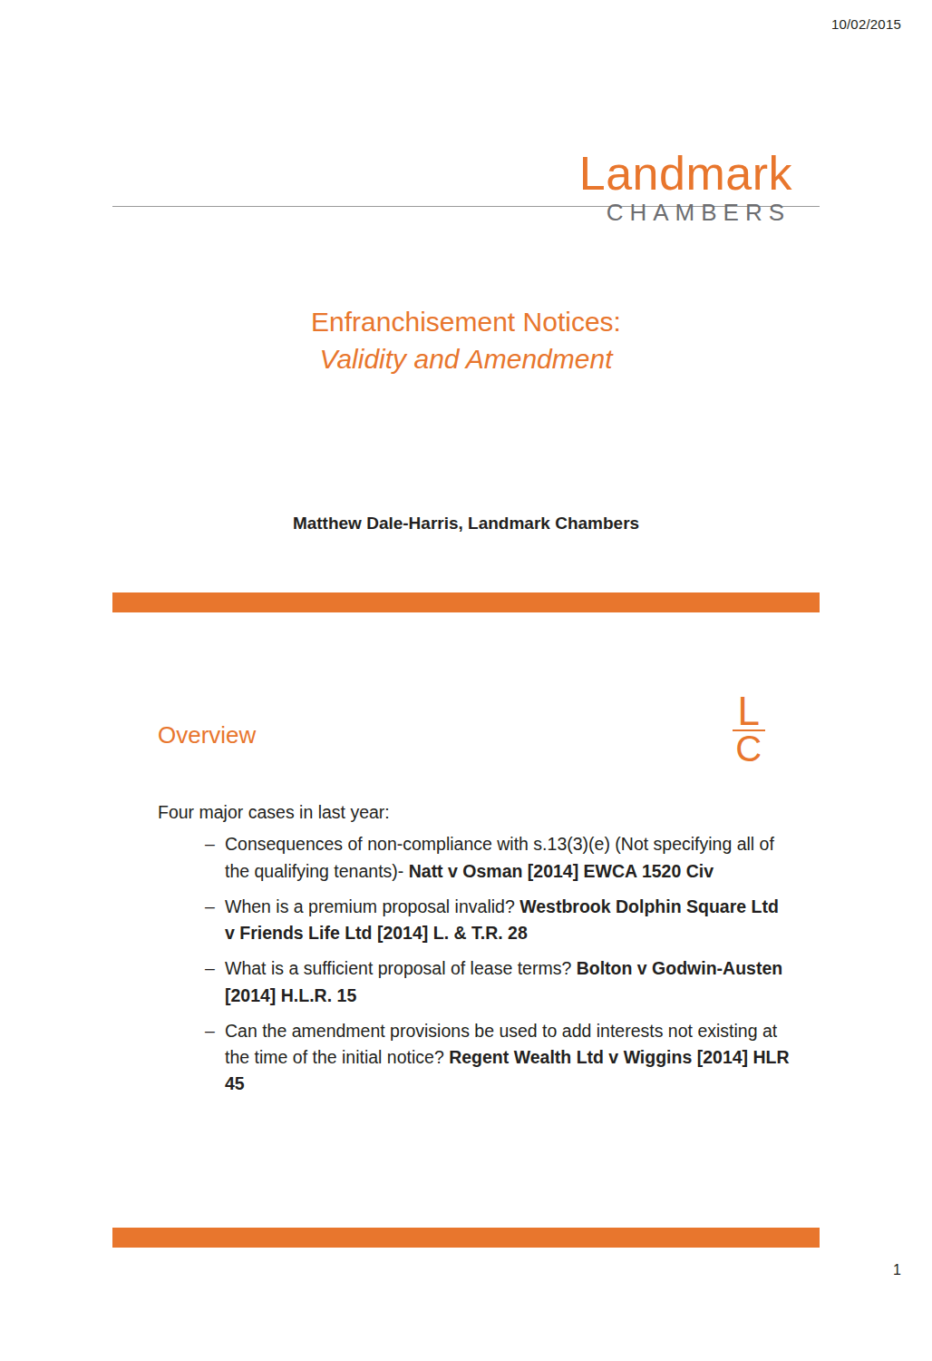10/02/2015
Landmark
CHAMBERS
Enfranchisement Notices:
Validity and Amendment
Matthew Dale-Harris, Landmark Chambers
L C
Overview
Four major cases in last year:
Consequences of non-compliance with s.13(3)(e) (Not specifying all of the qualifying tenants)- Natt v Osman [2014] EWCA 1520 Civ
When is a premium proposal invalid? Westbrook Dolphin Square Ltd v Friends Life Ltd [2014] L. & T.R. 28
What is a sufficient proposal of lease terms? Bolton v Godwin-Austen [2014] H.L.R. 15
Can the amendment provisions be used to add interests not existing at the time of the initial notice? Regent Wealth Ltd v Wiggins [2014] HLR 45
1